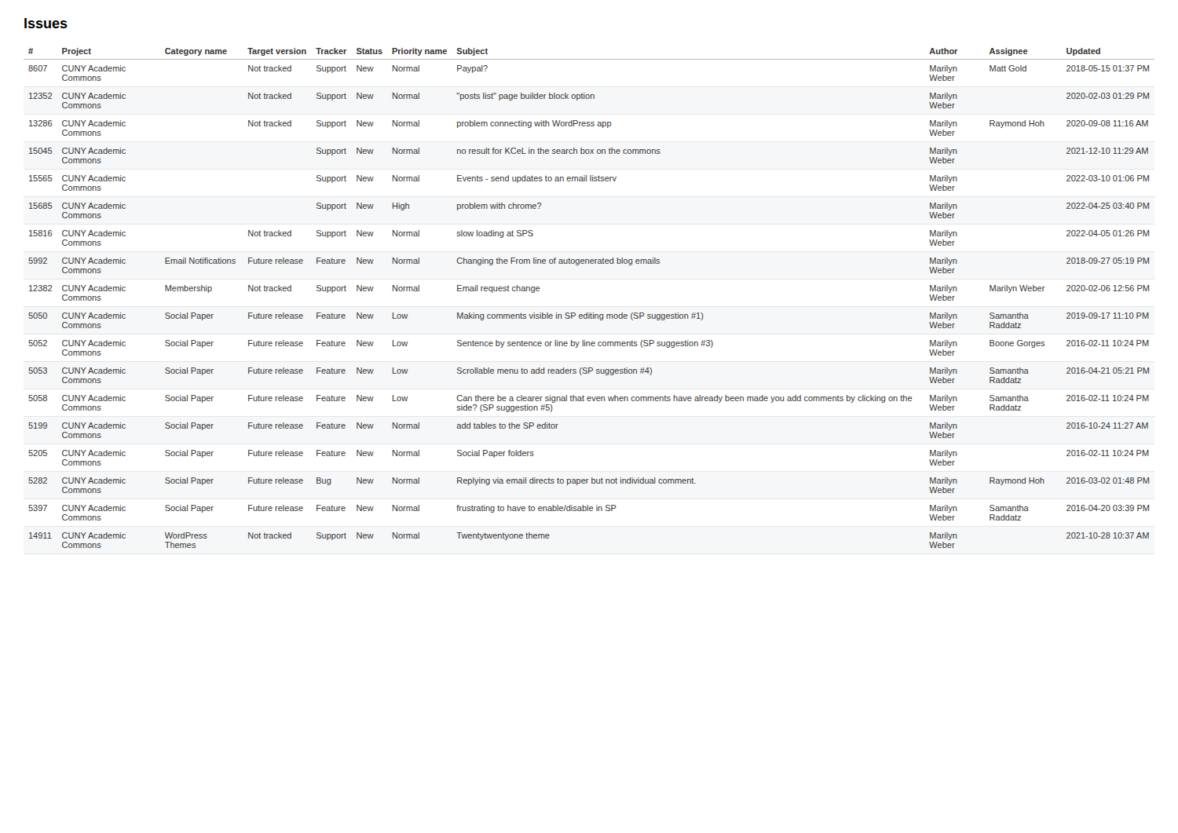Issues
| # | Project | Category name | Target version | Tracker | Status | Priority name | Subject | Author | Assignee | Updated |
| --- | --- | --- | --- | --- | --- | --- | --- | --- | --- | --- |
| 8607 | CUNY Academic Commons | | Not tracked | Support | New | Normal | Paypal? | Marilyn Weber | Matt Gold | 2018-05-15 01:37 PM |
| 12352 | CUNY Academic Commons | | Not tracked | Support | New | Normal | "posts list" page builder block option | Marilyn Weber | | 2020-02-03 01:29 PM |
| 13286 | CUNY Academic Commons | | Not tracked | Support | New | Normal | problem connecting with WordPress app | Marilyn Weber | Raymond Hoh | 2020-09-08 11:16 AM |
| 15045 | CUNY Academic Commons | | | Support | New | Normal | no result for KCeL in the search box on the commons | Marilyn Weber | | 2021-12-10 11:29 AM |
| 15565 | CUNY Academic Commons | | | Support | New | Normal | Events - send updates to an email listserv | Marilyn Weber | | 2022-03-10 01:06 PM |
| 15685 | CUNY Academic Commons | | | Support | New | High | problem with chrome? | Marilyn Weber | | 2022-04-25 03:40 PM |
| 15816 | CUNY Academic Commons | | Not tracked | Support | New | Normal | slow loading at SPS | Marilyn Weber | | 2022-04-05 01:26 PM |
| 5992 | CUNY Academic Commons | Email Notifications | Future release | Feature | New | Normal | Changing the From line of autogenerated blog emails | Marilyn Weber | | 2018-09-27 05:19 PM |
| 12382 | CUNY Academic Commons | Membership | Not tracked | Support | New | Normal | Email request change | Marilyn Weber | Marilyn Weber | 2020-02-06 12:56 PM |
| 5050 | CUNY Academic Commons | Social Paper | Future release | Feature | New | Low | Making comments visible in SP editing mode (SP suggestion #1) | Marilyn Weber | Samantha Raddatz | 2019-09-17 11:10 PM |
| 5052 | CUNY Academic Commons | Social Paper | Future release | Feature | New | Low | Sentence by sentence or line by line comments (SP suggestion #3) | Marilyn Weber | Boone Gorges | 2016-02-11 10:24 PM |
| 5053 | CUNY Academic Commons | Social Paper | Future release | Feature | New | Low | Scrollable menu to add readers (SP suggestion #4) | Marilyn Weber | Samantha Raddatz | 2016-04-21 05:21 PM |
| 5058 | CUNY Academic Commons | Social Paper | Future release | Feature | New | Low | Can there be a clearer signal that even when comments have already been made you add comments by clicking on the side? (SP suggestion #5) | Marilyn Weber | Samantha Raddatz | 2016-02-11 10:24 PM |
| 5199 | CUNY Academic Commons | Social Paper | Future release | Feature | New | Normal | add tables to the SP editor | Marilyn Weber | | 2016-10-24 11:27 AM |
| 5205 | CUNY Academic Commons | Social Paper | Future release | Feature | New | Normal | Social Paper folders | Marilyn Weber | | 2016-02-11 10:24 PM |
| 5282 | CUNY Academic Commons | Social Paper | Future release | Bug | New | Normal | Replying via email directs to paper but not individual comment. | Marilyn Weber | Raymond Hoh | 2016-03-02 01:48 PM |
| 5397 | CUNY Academic Commons | Social Paper | Future release | Feature | New | Normal | frustrating to have to enable/disable in SP | Marilyn Weber | Samantha Raddatz | 2016-04-20 03:39 PM |
| 14911 | CUNY Academic Commons | WordPress Themes | Not tracked | Support | New | Normal | Twentytwentyone theme | Marilyn Weber | | 2021-10-28 10:37 AM |